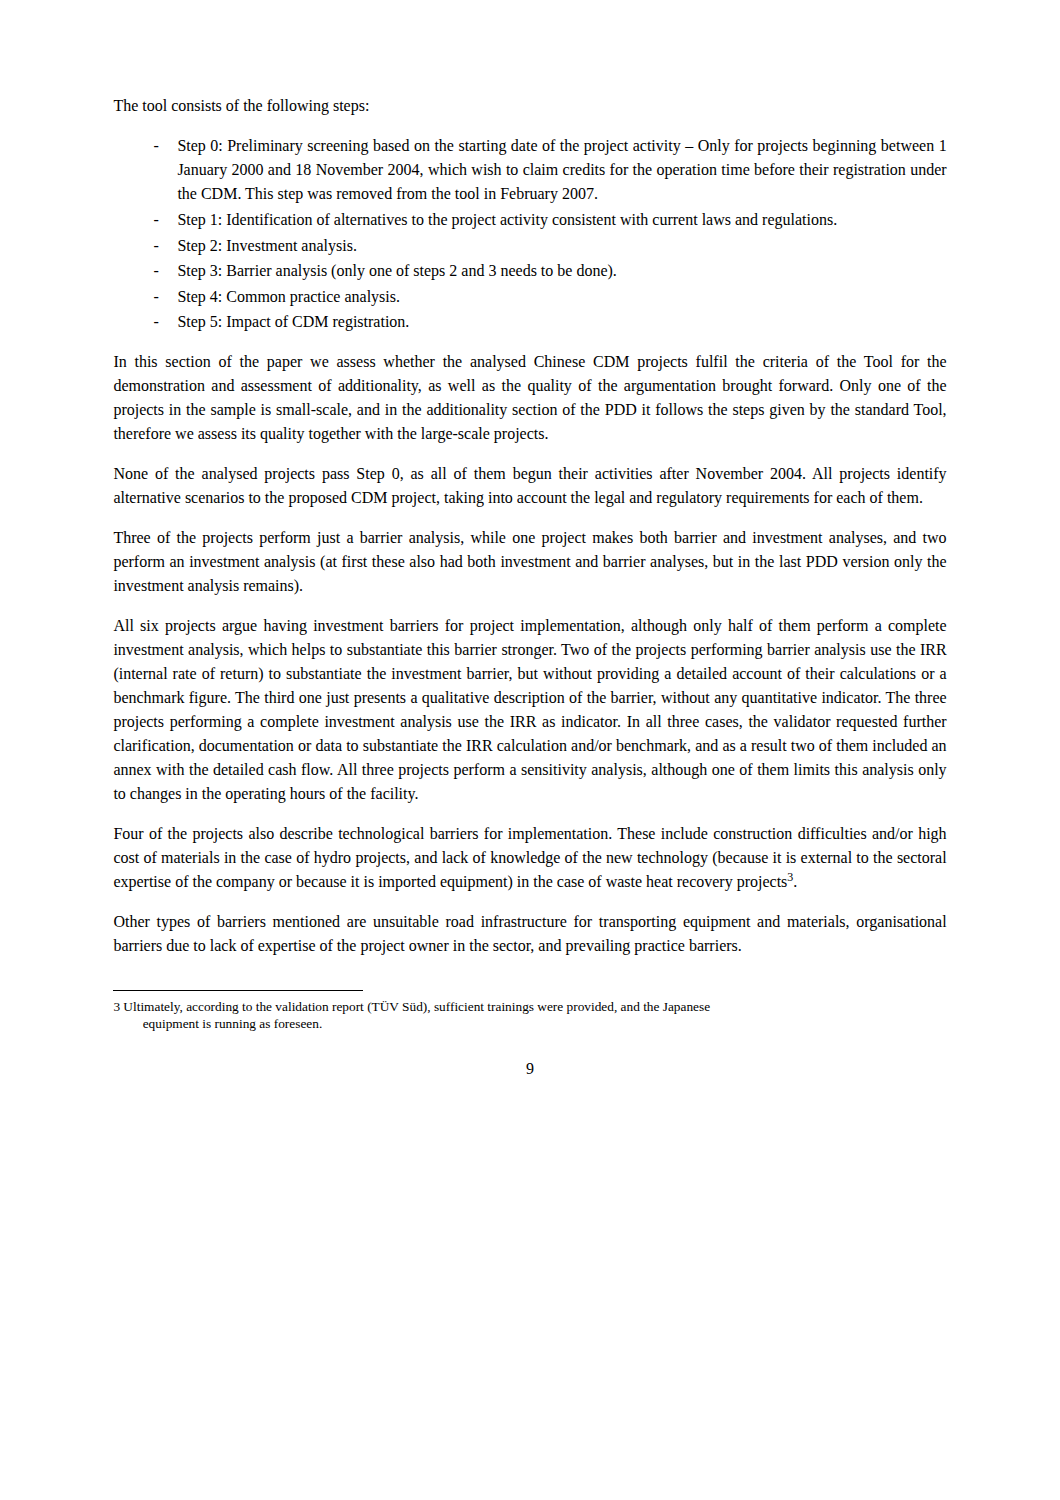The tool consists of the following steps:
Step 0: Preliminary screening based on the starting date of the project activity – Only for projects beginning between 1 January 2000 and 18 November 2004, which wish to claim credits for the operation time before their registration under the CDM. This step was removed from the tool in February 2007.
Step 1: Identification of alternatives to the project activity consistent with current laws and regulations.
Step 2: Investment analysis.
Step 3: Barrier analysis (only one of steps 2 and 3 needs to be done).
Step 4: Common practice analysis.
Step 5: Impact of CDM registration.
In this section of the paper we assess whether the analysed Chinese CDM projects fulfil the criteria of the Tool for the demonstration and assessment of additionality, as well as the quality of the argumentation brought forward. Only one of the projects in the sample is small-scale, and in the additionality section of the PDD it follows the steps given by the standard Tool, therefore we assess its quality together with the large-scale projects.
None of the analysed projects pass Step 0, as all of them begun their activities after November 2004. All projects identify alternative scenarios to the proposed CDM project, taking into account the legal and regulatory requirements for each of them.
Three of the projects perform just a barrier analysis, while one project makes both barrier and investment analyses, and two perform an investment analysis (at first these also had both investment and barrier analyses, but in the last PDD version only the investment analysis remains).
All six projects argue having investment barriers for project implementation, although only half of them perform a complete investment analysis, which helps to substantiate this barrier stronger. Two of the projects performing barrier analysis use the IRR (internal rate of return) to substantiate the investment barrier, but without providing a detailed account of their calculations or a benchmark figure. The third one just presents a qualitative description of the barrier, without any quantitative indicator. The three projects performing a complete investment analysis use the IRR as indicator. In all three cases, the validator requested further clarification, documentation or data to substantiate the IRR calculation and/or benchmark, and as a result two of them included an annex with the detailed cash flow. All three projects perform a sensitivity analysis, although one of them limits this analysis only to changes in the operating hours of the facility.
Four of the projects also describe technological barriers for implementation. These include construction difficulties and/or high cost of materials in the case of hydro projects, and lack of knowledge of the new technology (because it is external to the sectoral expertise of the company or because it is imported equipment) in the case of waste heat recovery projects3.
Other types of barriers mentioned are unsuitable road infrastructure for transporting equipment and materials, organisational barriers due to lack of expertise of the project owner in the sector, and prevailing practice barriers.
3 Ultimately, according to the validation report (TÜV Süd), sufficient trainings were provided, and the Japanese equipment is running as foreseen.
9